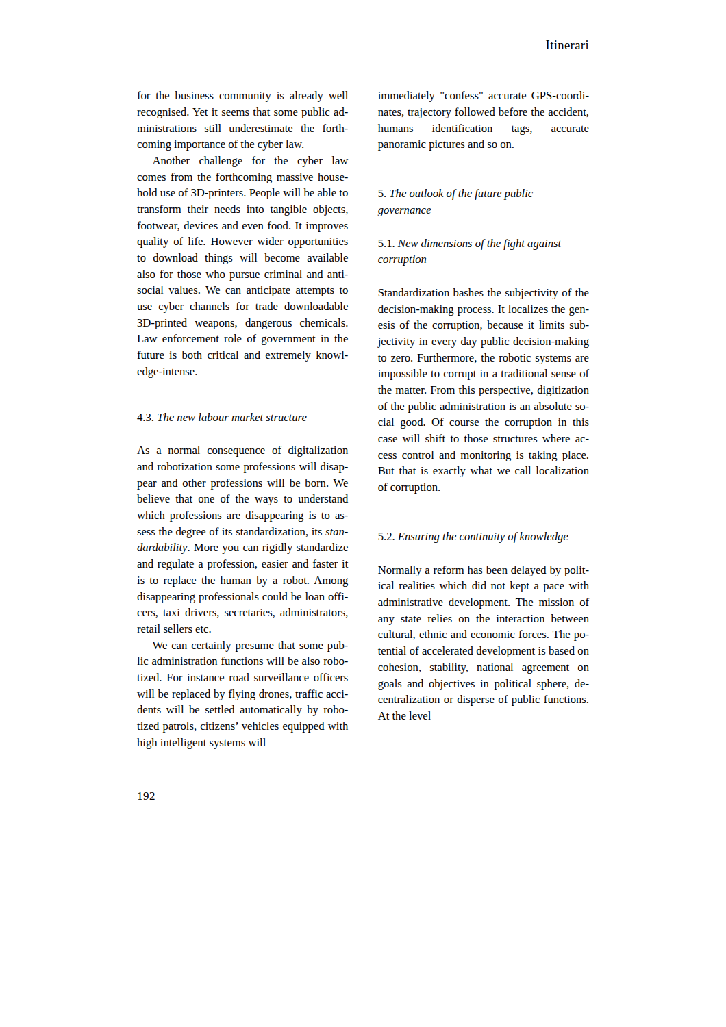Itinerari
for the business community is already well recognised. Yet it seems that some public administrations still underestimate the forthcoming importance of the cyber law.
Another challenge for the cyber law comes from the forthcoming massive household use of 3D-printers. People will be able to transform their needs into tangible objects, footwear, devices and even food. It improves quality of life. However wider opportunities to download things will become available also for those who pursue criminal and anti-social values. We can anticipate attempts to use cyber channels for trade downloadable 3D-printed weapons, dangerous chemicals. Law enforcement role of government in the future is both critical and extremely knowledge-intense.
4.3. The new labour market structure
As a normal consequence of digitalization and robotization some professions will disappear and other professions will be born. We believe that one of the ways to understand which professions are disappearing is to assess the degree of its standardization, its standardability. More you can rigidly standardize and regulate a profession, easier and faster it is to replace the human by a robot. Among disappearing professionals could be loan officers, taxi drivers, secretaries, administrators, retail sellers etc.
We can certainly presume that some public administration functions will be also robotized. For instance road surveillance officers will be replaced by flying drones, traffic accidents will be settled automatically by robotized patrols, citizens’ vehicles equipped with high intelligent systems will
immediately "confess" accurate GPS-coordinates, trajectory followed before the accident, humans identification tags, accurate panoramic pictures and so on.
5. The outlook of the future public governance
5.1. New dimensions of the fight against corruption
Standardization bashes the subjectivity of the decision-making process. It localizes the genesis of the corruption, because it limits subjectivity in every day public decision-making to zero. Furthermore, the robotic systems are impossible to corrupt in a traditional sense of the matter. From this perspective, digitization of the public administration is an absolute social good. Of course the corruption in this case will shift to those structures where access control and monitoring is taking place. But that is exactly what we call localization of corruption.
5.2. Ensuring the continuity of knowledge
Normally a reform has been delayed by political realities which did not kept a pace with administrative development. The mission of any state relies on the interaction between cultural, ethnic and economic forces. The potential of accelerated development is based on cohesion, stability, national agreement on goals and objectives in political sphere, decentralization or disperse of public functions. At the level
192